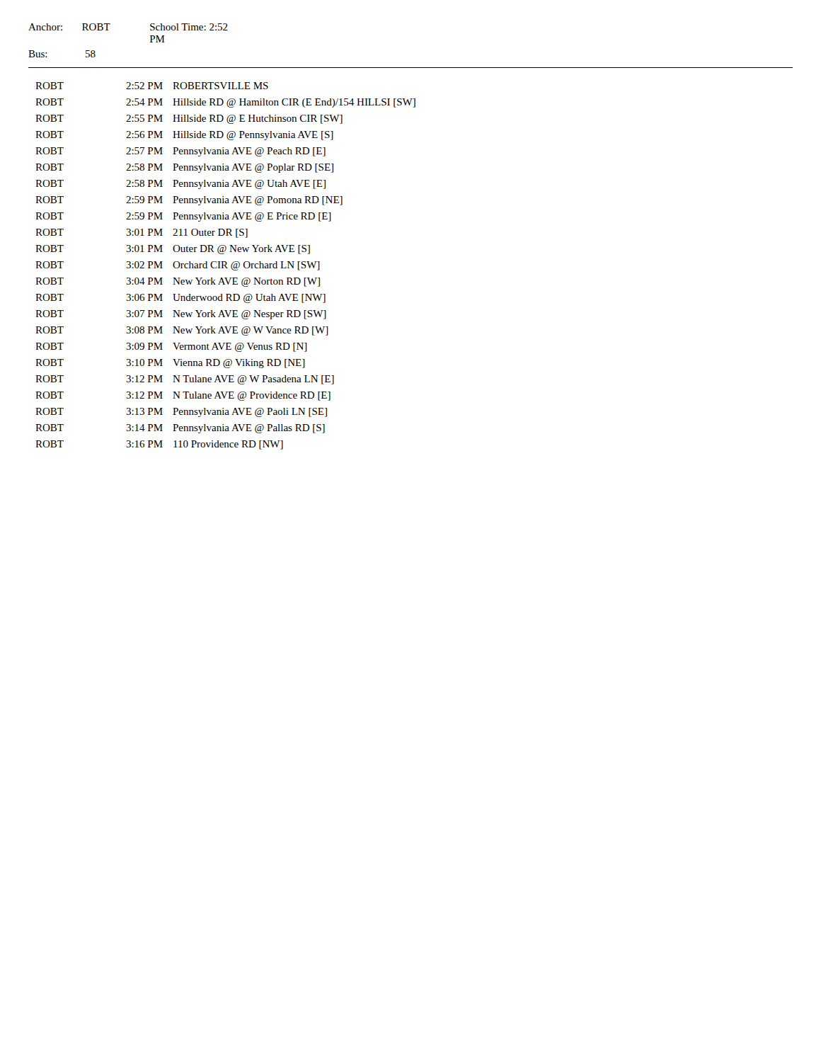Anchor: ROBT School Time: 2:52 PM
Bus: 58
| ROBT | 2:52 PM | ROBERTSVILLE MS |
| ROBT | 2:54 PM | Hillside RD @ Hamilton CIR (E End)/154 HILLSI [SW] |
| ROBT | 2:55 PM | Hillside RD @ E Hutchinson CIR [SW] |
| ROBT | 2:56 PM | Hillside RD @ Pennsylvania AVE [S] |
| ROBT | 2:57 PM | Pennsylvania AVE @ Peach RD [E] |
| ROBT | 2:58 PM | Pennsylvania AVE @ Poplar RD [SE] |
| ROBT | 2:58 PM | Pennsylvania AVE @ Utah AVE [E] |
| ROBT | 2:59 PM | Pennsylvania AVE @ Pomona RD [NE] |
| ROBT | 2:59 PM | Pennsylvania AVE @ E Price RD [E] |
| ROBT | 3:01 PM | 211 Outer DR [S] |
| ROBT | 3:01 PM | Outer DR @ New York AVE [S] |
| ROBT | 3:02 PM | Orchard CIR @ Orchard LN [SW] |
| ROBT | 3:04 PM | New York AVE @ Norton RD [W] |
| ROBT | 3:06 PM | Underwood RD @ Utah AVE [NW] |
| ROBT | 3:07 PM | New York AVE @ Nesper RD [SW] |
| ROBT | 3:08 PM | New York AVE @ W Vance RD [W] |
| ROBT | 3:09 PM | Vermont AVE @ Venus RD [N] |
| ROBT | 3:10 PM | Vienna RD @ Viking RD [NE] |
| ROBT | 3:12 PM | N Tulane AVE @ W Pasadena LN [E] |
| ROBT | 3:12 PM | N Tulane AVE @ Providence RD [E] |
| ROBT | 3:13 PM | Pennsylvania AVE @ Paoli LN [SE] |
| ROBT | 3:14 PM | Pennsylvania AVE @ Pallas RD [S] |
| ROBT | 3:16 PM | 110 Providence RD [NW] |